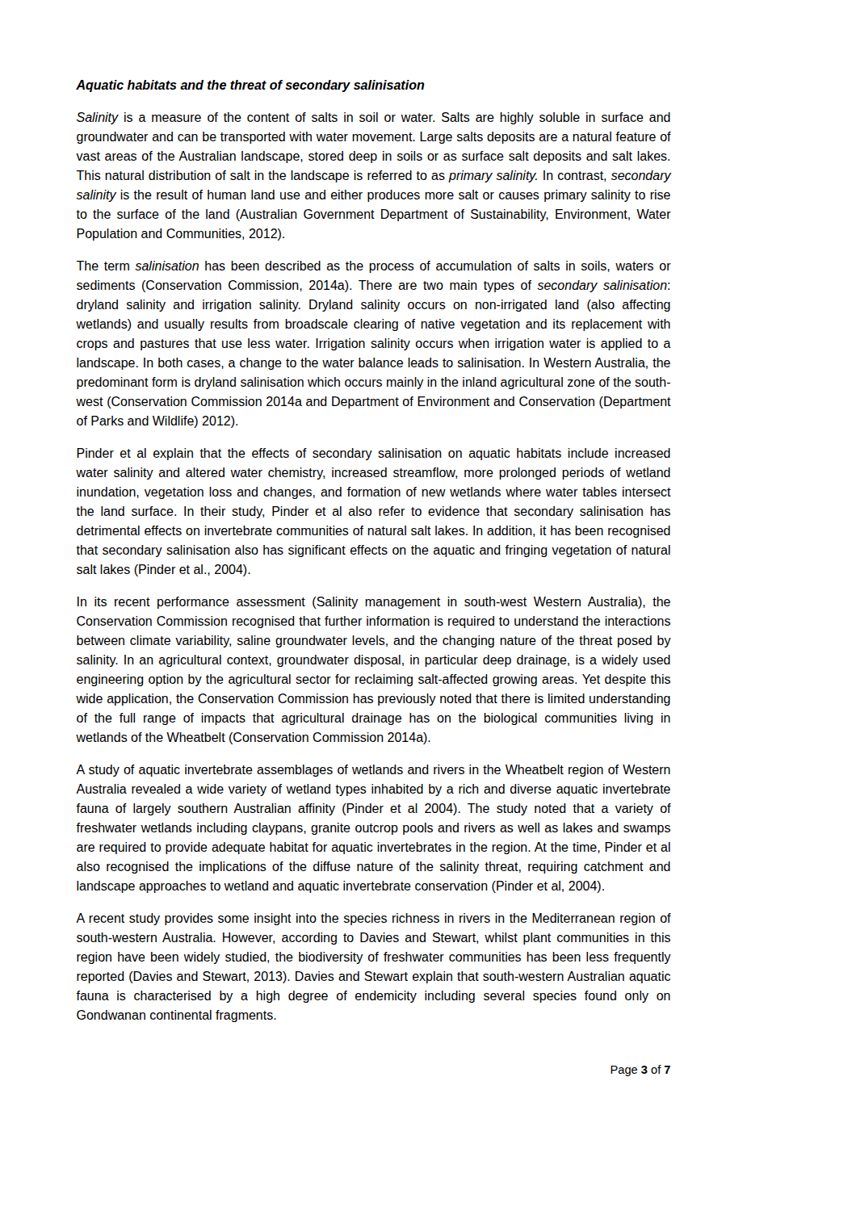Aquatic habitats and the threat of secondary salinisation
Salinity is a measure of the content of salts in soil or water. Salts are highly soluble in surface and groundwater and can be transported with water movement. Large salts deposits are a natural feature of vast areas of the Australian landscape, stored deep in soils or as surface salt deposits and salt lakes. This natural distribution of salt in the landscape is referred to as primary salinity. In contrast, secondary salinity is the result of human land use and either produces more salt or causes primary salinity to rise to the surface of the land (Australian Government Department of Sustainability, Environment, Water Population and Communities, 2012).
The term salinisation has been described as the process of accumulation of salts in soils, waters or sediments (Conservation Commission, 2014a). There are two main types of secondary salinisation: dryland salinity and irrigation salinity. Dryland salinity occurs on non-irrigated land (also affecting wetlands) and usually results from broadscale clearing of native vegetation and its replacement with crops and pastures that use less water. Irrigation salinity occurs when irrigation water is applied to a landscape. In both cases, a change to the water balance leads to salinisation. In Western Australia, the predominant form is dryland salinisation which occurs mainly in the inland agricultural zone of the south-west (Conservation Commission 2014a and Department of Environment and Conservation (Department of Parks and Wildlife) 2012).
Pinder et al explain that the effects of secondary salinisation on aquatic habitats include increased water salinity and altered water chemistry, increased streamflow, more prolonged periods of wetland inundation, vegetation loss and changes, and formation of new wetlands where water tables intersect the land surface. In their study, Pinder et al also refer to evidence that secondary salinisation has detrimental effects on invertebrate communities of natural salt lakes. In addition, it has been recognised that secondary salinisation also has significant effects on the aquatic and fringing vegetation of natural salt lakes (Pinder et al., 2004).
In its recent performance assessment (Salinity management in south-west Western Australia), the Conservation Commission recognised that further information is required to understand the interactions between climate variability, saline groundwater levels, and the changing nature of the threat posed by salinity. In an agricultural context, groundwater disposal, in particular deep drainage, is a widely used engineering option by the agricultural sector for reclaiming salt-affected growing areas. Yet despite this wide application, the Conservation Commission has previously noted that there is limited understanding of the full range of impacts that agricultural drainage has on the biological communities living in wetlands of the Wheatbelt (Conservation Commission 2014a).
A study of aquatic invertebrate assemblages of wetlands and rivers in the Wheatbelt region of Western Australia revealed a wide variety of wetland types inhabited by a rich and diverse aquatic invertebrate fauna of largely southern Australian affinity (Pinder et al 2004). The study noted that a variety of freshwater wetlands including claypans, granite outcrop pools and rivers as well as lakes and swamps are required to provide adequate habitat for aquatic invertebrates in the region. At the time, Pinder et al also recognised the implications of the diffuse nature of the salinity threat, requiring catchment and landscape approaches to wetland and aquatic invertebrate conservation (Pinder et al, 2004).
A recent study provides some insight into the species richness in rivers in the Mediterranean region of south-western Australia. However, according to Davies and Stewart, whilst plant communities in this region have been widely studied, the biodiversity of freshwater communities has been less frequently reported (Davies and Stewart, 2013). Davies and Stewart explain that south-western Australian aquatic fauna is characterised by a high degree of endemicity including several species found only on Gondwanan continental fragments.
Page 3 of 7